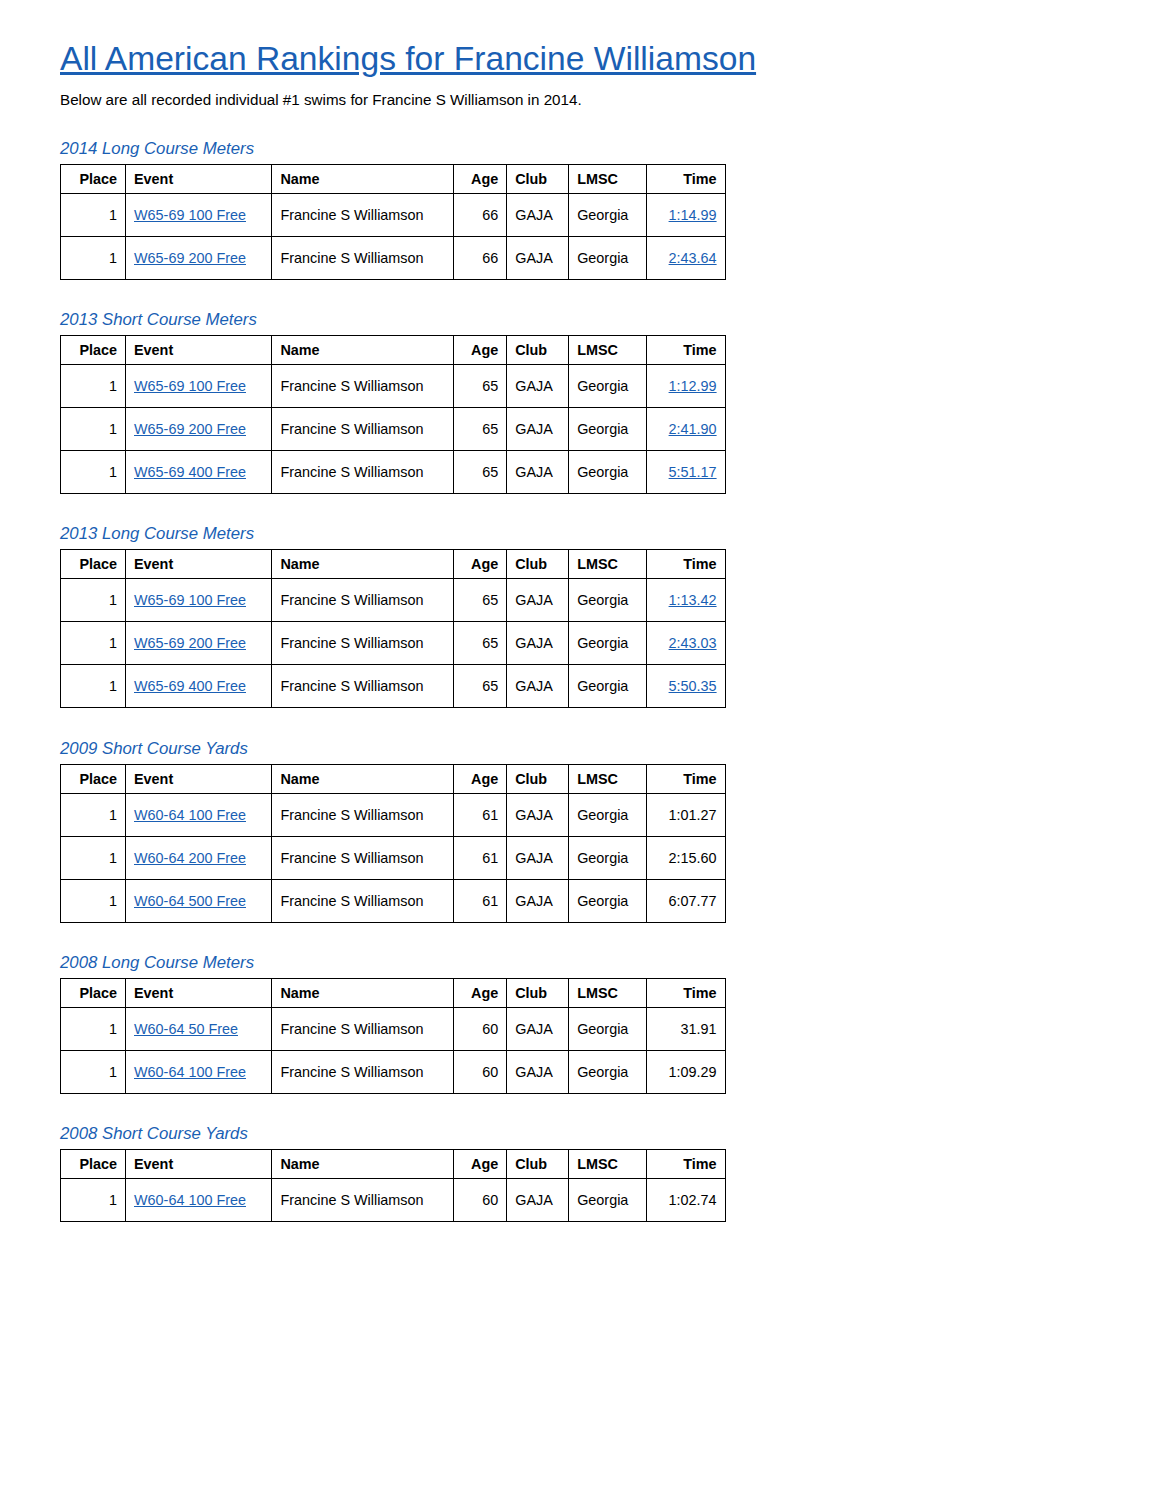All American Rankings for Francine Williamson
Below are all recorded individual #1 swims for Francine S Williamson in 2014.
2014 Long Course Meters
| Place | Event | Name | Age | Club | LMSC | Time |
| --- | --- | --- | --- | --- | --- | --- |
| 1 | W65-69 100 Free | Francine S Williamson | 66 | GAJA | Georgia | 1:14.99 |
| 1 | W65-69 200 Free | Francine S Williamson | 66 | GAJA | Georgia | 2:43.64 |
2013 Short Course Meters
| Place | Event | Name | Age | Club | LMSC | Time |
| --- | --- | --- | --- | --- | --- | --- |
| 1 | W65-69 100 Free | Francine S Williamson | 65 | GAJA | Georgia | 1:12.99 |
| 1 | W65-69 200 Free | Francine S Williamson | 65 | GAJA | Georgia | 2:41.90 |
| 1 | W65-69 400 Free | Francine S Williamson | 65 | GAJA | Georgia | 5:51.17 |
2013 Long Course Meters
| Place | Event | Name | Age | Club | LMSC | Time |
| --- | --- | --- | --- | --- | --- | --- |
| 1 | W65-69 100 Free | Francine S Williamson | 65 | GAJA | Georgia | 1:13.42 |
| 1 | W65-69 200 Free | Francine S Williamson | 65 | GAJA | Georgia | 2:43.03 |
| 1 | W65-69 400 Free | Francine S Williamson | 65 | GAJA | Georgia | 5:50.35 |
2009 Short Course Yards
| Place | Event | Name | Age | Club | LMSC | Time |
| --- | --- | --- | --- | --- | --- | --- |
| 1 | W60-64 100 Free | Francine S Williamson | 61 | GAJA | Georgia | 1:01.27 |
| 1 | W60-64 200 Free | Francine S Williamson | 61 | GAJA | Georgia | 2:15.60 |
| 1 | W60-64 500 Free | Francine S Williamson | 61 | GAJA | Georgia | 6:07.77 |
2008 Long Course Meters
| Place | Event | Name | Age | Club | LMSC | Time |
| --- | --- | --- | --- | --- | --- | --- |
| 1 | W60-64 50 Free | Francine S Williamson | 60 | GAJA | Georgia | 31.91 |
| 1 | W60-64 100 Free | Francine S Williamson | 60 | GAJA | Georgia | 1:09.29 |
2008 Short Course Yards
| Place | Event | Name | Age | Club | LMSC | Time |
| --- | --- | --- | --- | --- | --- | --- |
| 1 | W60-64 100 Free | Francine S Williamson | 60 | GAJA | Georgia | 1:02.74 |